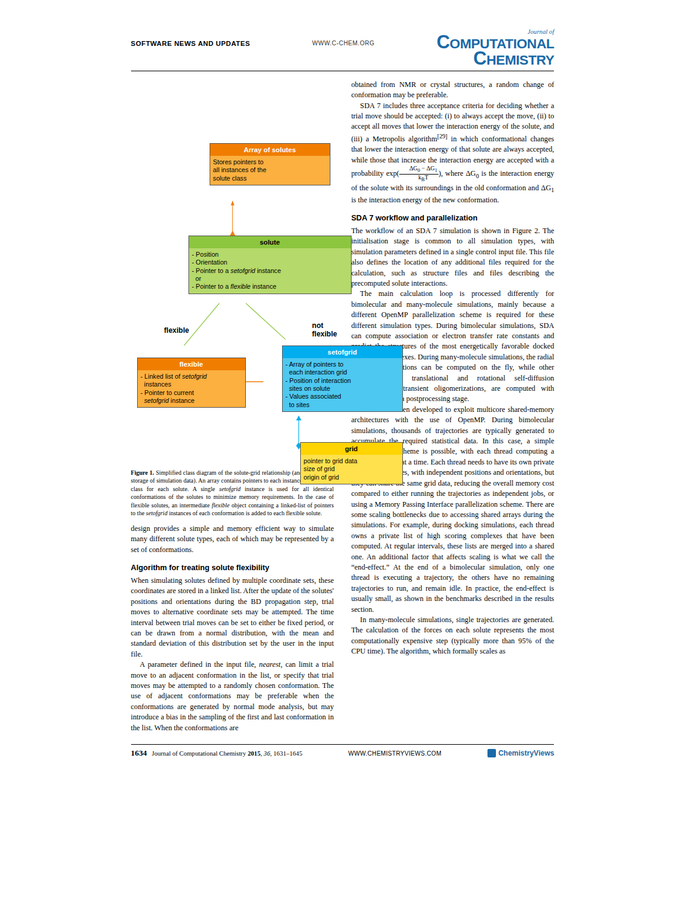SOFTWARE NEWS AND UPDATES
WWW.C-CHEM.ORG
Journal of
COMPUTATIONAL
CHEMISTRY
Array of solutes
Stores pointers to
all instances of the
solute class
solute
- Position
- Orientation
- Pointer to a setofgrid instance
or
- Pointer to a flexible instance
flexible
not flexible
flexible
- Linked list of setofgrid
instances
- Pointer to current
setofgrid instance
setofgrid
- Array of pointers to
each interaction grid
- Position of interaction
sites on solute
- Values associated
to sites
grid
pointer to grid data
size of grid
origin of grid
Figure 1. Simplified class diagram of the solute-grid relationship (and the memory storage of simulation data). An array contains pointers to each instance of the solute class for each solute. A single setofgrid instance is used for all identical conformations of the solutes to minimize memory requirements. In the case of flexible solutes, an intermediate flexible object containing a linked-list of pointers to the setofgrid instances of each conformation is added to each flexible solute.
design provides a simple and memory efficient way to simulate many different solute types, each of which may be represented by a set of conformations.
Algorithm for treating solute flexibility
When simulating solutes defined by multiple coordinate sets, these coordinates are stored in a linked list. After the update of the solutes' positions and orientations during the BD propagation step, trial moves to alternative coordinate sets may be attempted. The time interval between trial moves can be set to either be fixed period, or can be drawn from a normal distribution, with the mean and standard deviation of this distribution set by the user in the input file.
A parameter defined in the input file, nearest, can limit a trial move to an adjacent conformation in the list, or specify that trial moves may be attempted to a randomly chosen conformation. The use of adjacent conformations may be preferable when the conformations are generated by normal mode analysis, but may introduce a bias in the sampling of the first and last conformation in the list. When the conformations are
obtained from NMR or crystal structures, a random change of conformation may be preferable.
SDA 7 includes three acceptance criteria for deciding whether a trial move should be accepted: (i) to always accept the move, (ii) to accept all moves that lower the interaction energy of the solute, and (iii) a Metropolis algorithm[29] in which conformational changes that lower the interaction energy of that solute are always accepted, while those that increase the interaction energy are accepted with a probability exp(ΔG0 − ΔG1 kBT), where ΔG0 is the interaction energy of the solute with its surroundings in the old conformation and ΔG1 is the interaction energy of the new conformation.
SDA 7 workflow and parallelization
The workflow of an SDA 7 simulation is shown in Figure 2. The initialisation stage is common to all simulation types, with simulation parameters defined in a single control input file. This file also defines the location of any additional files required for the calculation, such as structure files and files describing the precomputed solute interactions.
The main calculation loop is processed differently for bimolecular and many-molecule simulations, mainly because a different OpenMP parallelization scheme is required for these different simulation types. During bimolecular simulations, SDA can compute association or electron transfer rate constants and predict the structures of the most energetically favorable docked encounter complexes. During many-molecule simulations, the radial distribution functions can be computed on the fly, while other properties, like translational and rotational self-diffusion coefficients or transient oligomerizations, are computed with separate tools in a postprocessing stage.
SDA 7 has been developed to exploit multicore shared-memory architectures with the use of OpenMP. During bimolecular simulations, thousands of trajectories are typically generated to accumulate the required statistical data. In this case, a simple parallelization scheme is possible, with each thread computing a single trajectory at a time. Each thread needs to have its own private copy of the solutes, with independent positions and orientations, but they can share the same grid data, reducing the overall memory cost compared to either running the trajectories as independent jobs, or using a Memory Passing Interface parallelization scheme. There are some scaling bottlenecks due to accessing shared arrays during the simulations. For example, during docking simulations, each thread owns a private list of high scoring complexes that have been computed. At regular intervals, these lists are merged into a shared one. An additional factor that affects scaling is what we call the “end-effect.” At the end of a bimolecular simulation, only one thread is executing a trajectory, the others have no remaining trajectories to run, and remain idle. In practice, the end-effect is usually small, as shown in the benchmarks described in the results section.
In many-molecule simulations, single trajectories are generated. The calculation of the forces on each solute represents the most computationally expensive step (typically more than 95% of the CPU time). The algorithm, which formally scales as
1634 Journal of Computational Chemistry 2015, 36, 1631–1645
WWW.CHEMISTRYVIEWS.COM
ChemistryViews